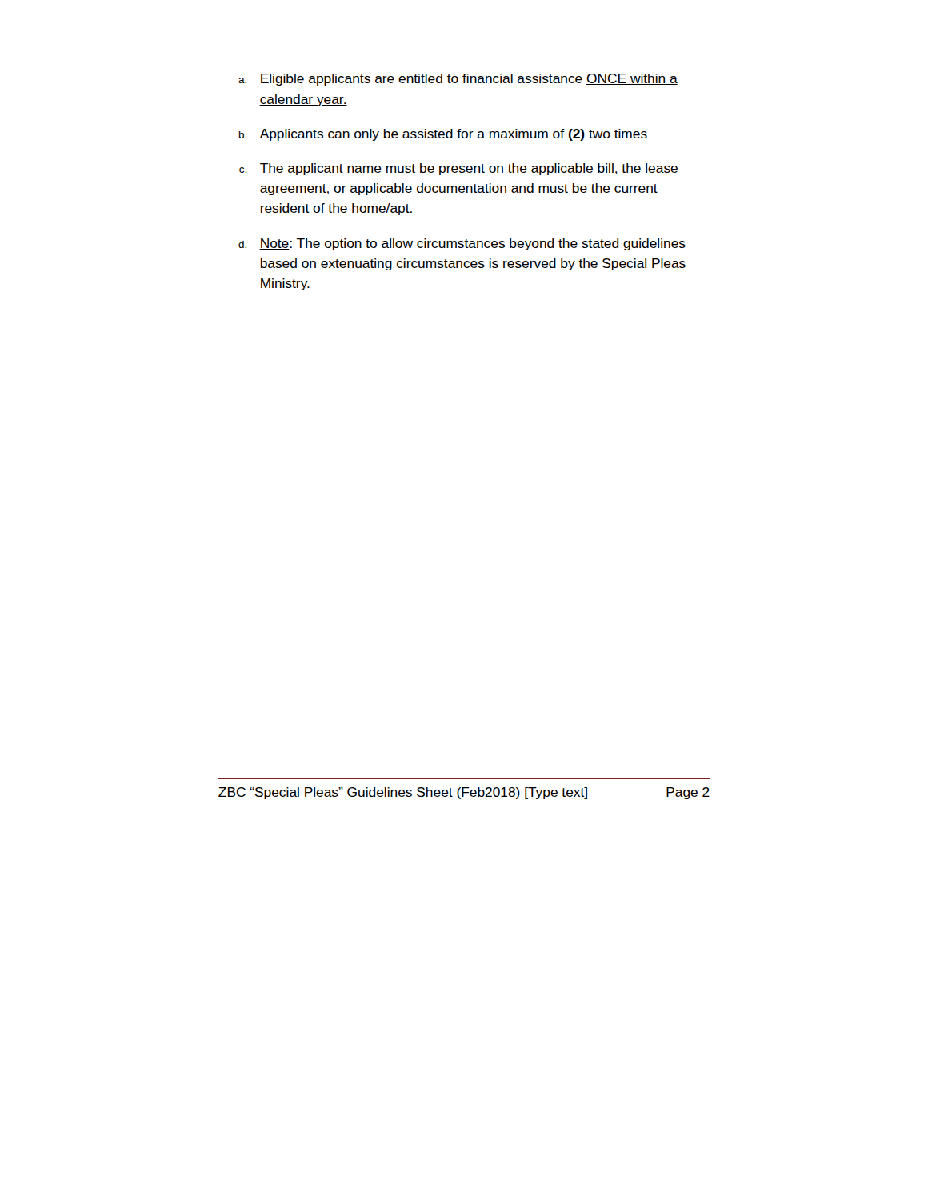Eligible applicants are entitled to financial assistance ONCE within a calendar year.
Applicants can only be assisted for a maximum of (2) two times
The applicant name must be present on the applicable bill, the lease agreement, or applicable documentation and must be the current resident of the home/apt.
Note: The option to allow circumstances beyond the stated guidelines based on extenuating circumstances is reserved by the Special Pleas Ministry.
ZBC “Special Pleas” Guidelines Sheet (Feb2018) [Type text] Page 2